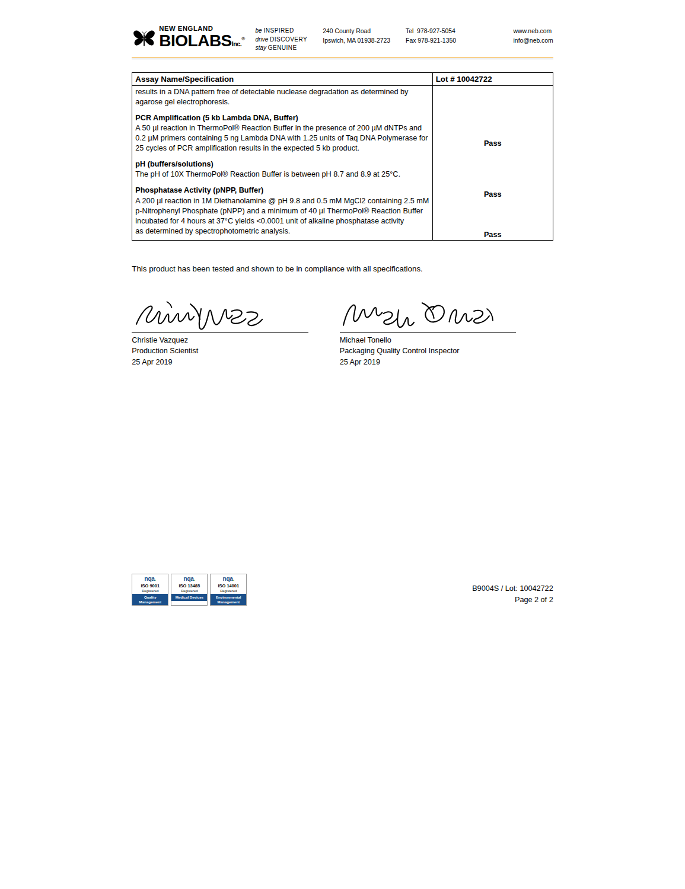NEW ENGLAND
BIOLABSInc.®
be INSPIRED
drive DISCOVERY
stay GENUINE
240 County Road
Ipswich, MA 01938-2723
Tel 978-927-5054
Fax 978-921-1350
www.neb.com
info@neb.com
| Assay Name/Specification | Lot # 10042722 |
| --- | --- |
| results in a DNA pattern free of detectable nuclease degradation as determined by agarose gel electrophoresis. PCR Amplification (5 kb Lambda DNA, Buffer) A 50 µl reaction in ThermoPol® Reaction Buffer in the presence of 200 µM dNTPs and 0.2 µM primers containing 5 ng Lambda DNA with 1.25 units of Taq DNA Polymerase for 25 cycles of PCR amplification results in the expected 5 kb product. pH (buffers/solutions) The pH of 10X ThermoPol® Reaction Buffer is between pH 8.7 and 8.9 at 25°C. Phosphatase Activity (pNPP, Buffer) A 200 µl reaction in 1M Diethanolamine @ pH 9.8 and 0.5 mM MgCl2 containing 2.5 mM p-Nitrophenyl Phosphate (pNPP) and a minimum of 40 µl ThermoPol® Reaction Buffer incubated for 4 hours at 37°C yields <0.0001 unit of alkaline phosphatase activity as determined by spectrophotometric analysis. | Pass Pass Pass |
This product has been tested and shown to be in compliance with all specifications.
Christie Vazquez
Production Scientist
25 Apr 2019
Michael Tonello
Packaging Quality Control Inspector
25 Apr 2019
nqa.
ISO 9001
Registered
Quality
Management
nqa.
ISO 13485
Registered
Medical Devices
nqa.
ISO 14001
Registered
Environmental
Management
B9004S / Lot: 10042722
Page 2 of 2